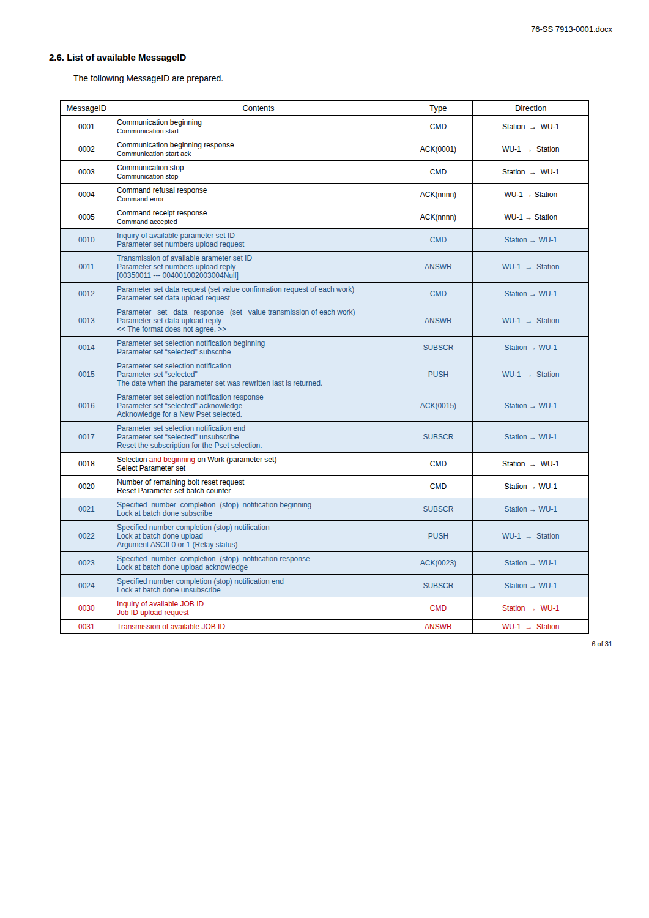76-SS 7913-0001.docx
2.6. List of available MessageID
The following MessageID are prepared.
| MessageID | Contents | Type | Direction |
| --- | --- | --- | --- |
| 0001 | Communication beginning Communication start | CMD | Station → WU-1 |
| 0002 | Communication beginning response Communication start ack | ACK(0001) | WU-1 → Station |
| 0003 | Communication stop Communication stop | CMD | Station → WU-1 |
| 0004 | Command refusal response Command error | ACK(nnnn) | WU-1 → Station |
| 0005 | Command receipt response Command accepted | ACK(nnnn) | WU-1 → Station |
| 0010 | Inquiry of available parameter set ID Parameter set numbers upload request | CMD | Station → WU-1 |
| 0011 | Transmission of available arameter set ID Parameter set numbers upload reply [00350011 --- 004001002003004Null] | ANSWR | WU-1 → Station |
| 0012 | Parameter set data request (set value confirmation request of each work) Parameter set data upload request | CMD | Station → WU-1 |
| 0013 | Parameter set data response (set value transmission of each work) Parameter set data upload reply << The format does not agree. >> | ANSWR | WU-1 → Station |
| 0014 | Parameter set selection notification beginning Parameter set “selected" subscribe | SUBSCR | Station → WU-1 |
| 0015 | Parameter set selection notification Parameter set “selected" The date when the parameter set was rewritten last is returned. | PUSH | WU-1 → Station |
| 0016 | Parameter set selection notification response Parameter set “selected" acknowledge Acknowledge for a New Pset selected. | ACK(0015) | Station → WU-1 |
| 0017 | Parameter set selection notification end Parameter set “selected" unsubscribe Reset the subscription for the Pset selection. | SUBSCR | Station → WU-1 |
| 0018 | Selection and beginning on Work (parameter set) Select Parameter set | CMD | Station → WU-1 |
| 0020 | Number of remaining bolt reset request Reset Parameter set batch counter | CMD | Station → WU-1 |
| 0021 | Specified number completion (stop) notification beginning Lock at batch done subscribe | SUBSCR | Station → WU-1 |
| 0022 | Specified number completion (stop) notification Lock at batch done upload Argument ASCII 0 or 1 (Relay status) | PUSH | WU-1 → Station |
| 0023 | Specified number completion (stop) notification response Lock at batch done upload acknowledge | ACK(0023) | Station → WU-1 |
| 0024 | Specified number completion (stop) notification end Lock at batch done unsubscribe | SUBSCR | Station → WU-1 |
| 0030 | Inquiry of available JOB ID Job ID upload request | CMD | Station → WU-1 |
| 0031 | Transmission of available JOB ID | ANSWR | WU-1 → Station |
6 of 31